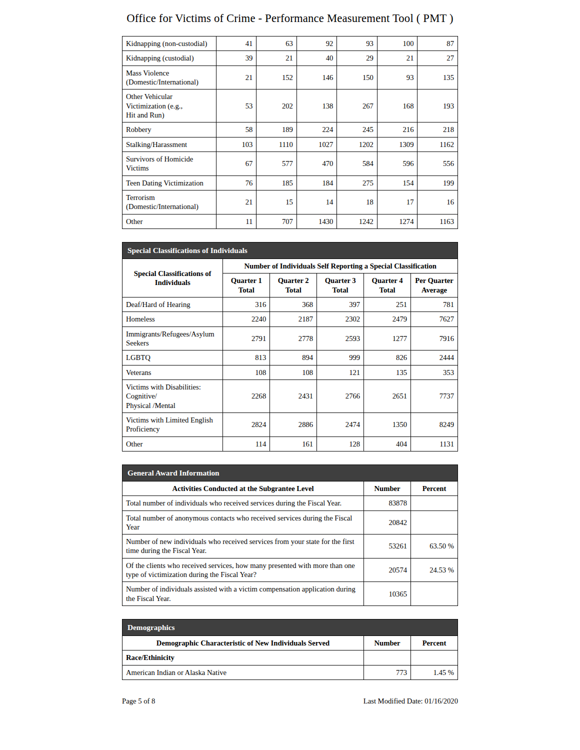Office for Victims of Crime - Performance Measurement Tool ( PMT )
| Kidnapping (non-custodial) | 41 | 63 | 92 | 93 | 100 | 87 |
| Kidnapping (custodial) | 39 | 21 | 40 | 29 | 21 | 27 |
| Mass Violence (Domestic/International) | 21 | 152 | 146 | 150 | 93 | 135 |
| Other Vehicular Victimization (e.g., Hit and Run) | 53 | 202 | 138 | 267 | 168 | 193 |
| Robbery | 58 | 189 | 224 | 245 | 216 | 218 |
| Stalking/Harassment | 103 | 1110 | 1027 | 1202 | 1309 | 1162 |
| Survivors of Homicide Victims | 67 | 577 | 470 | 584 | 596 | 556 |
| Teen Dating Victimization | 76 | 185 | 184 | 275 | 154 | 199 |
| Terrorism (Domestic/International) | 21 | 15 | 14 | 18 | 17 | 16 |
| Other | 11 | 707 | 1430 | 1242 | 1274 | 1163 |
Special Classifications of Individuals
| Special Classifications of Individuals | Number of Individuals Self Reporting a Special Classification |
| --- | --- |
| Quarter 1 Total | Quarter 2 Total | Quarter 3 Total | Quarter 4 Total | Per Quarter Average |
| Deaf/Hard of Hearing | 316 | 368 | 397 | 251 | 781 |
| Homeless | 2240 | 2187 | 2302 | 2479 | 7627 |
| Immigrants/Refugees/Asylum Seekers | 2791 | 2778 | 2593 | 1277 | 7916 |
| LGBTQ | 813 | 894 | 999 | 826 | 2444 |
| Veterans | 108 | 108 | 121 | 135 | 353 |
| Victims with Disabilities: Cognitive/ Physical /Mental | 2268 | 2431 | 2766 | 2651 | 7737 |
| Victims with Limited English Proficiency | 2824 | 2886 | 2474 | 1350 | 8249 |
| Other | 114 | 161 | 128 | 404 | 1131 |
General Award Information
| Activities Conducted at the Subgrantee Level | Number | Percent |
| --- | --- | --- |
| Total number of individuals who received services during the Fiscal Year. | 83878 | |
| Total number of anonymous contacts who received services during the Fiscal Year | 20842 | |
| Number of new individuals who received services from your state for the first time during the Fiscal Year. | 53261 | 63.50 % |
| Of the clients who received services, how many presented with more than one type of victimization during the Fiscal Year? | 20574 | 24.53 % |
| Number of individuals assisted with a victim compensation application during the Fiscal Year. | 10365 | |
Demographics
| Demographic Characteristic of New Individuals Served | Number | Percent |
| --- | --- | --- |
| Race/Ethinicity | | |
| American Indian or Alaska Native | 773 | 1.45 % |
Page 5 of 8
Last Modified Date: 01/16/2020